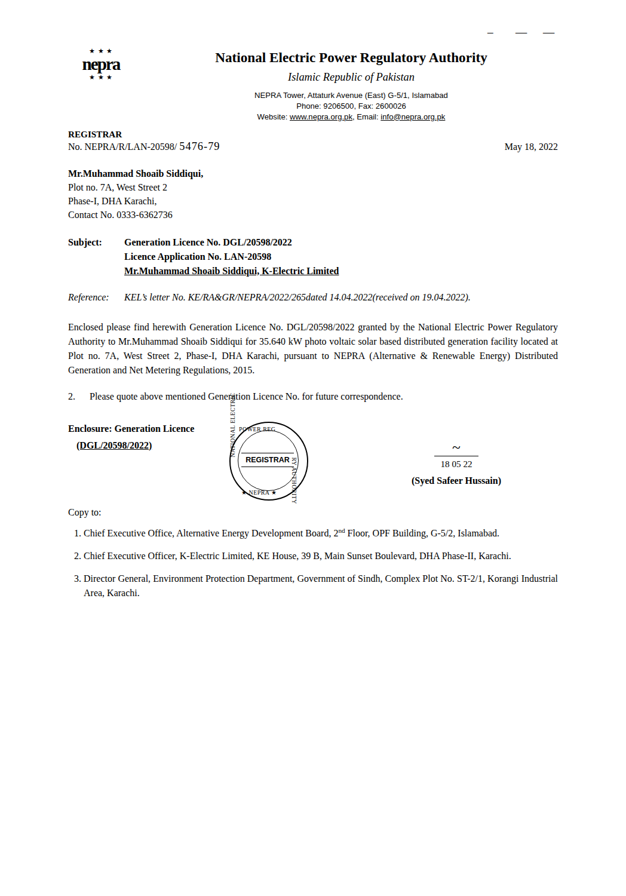– — —
★ ★ ★ nepra ★ ★ ★
National Electric Power Regulatory Authority
Islamic Republic of Pakistan
NEPRA Tower, Attaturk Avenue (East) G-5/1, Islamabad
Phone: 9206500, Fax: 2600026
Website: www.nepra.org.pk, Email: info@nepra.org.pk
No. NEPRA/R/LAN-20598/ 5476-79
May 18, 2022
REGISTRAR
Mr.Muhammad Shoaib Siddiqui,
Plot no. 7A, West Street 2
Phase-I, DHA Karachi,
Contact No. 0333-6362736
Subject:
Generation Licence No. DGL/20598/2022 Licence Application No. LAN-20598 Mr.Muhammad Shoaib Siddiqui, K-Electric Limited
Reference:
KEL’s letter No. KE/RA&GR/NEPRA/2022/265dated 14.04.2022(received on 19.04.2022).
Enclosed please find herewith Generation Licence No. DGL/20598/2022 granted by the National Electric Power Regulatory Authority to Mr.Muhammad Shoaib Siddiqui for 35.640 kW photo voltaic solar based distributed generation facility located at Plot no. 7A, West Street 2, Phase-I, DHA Karachi, pursuant to NEPRA (Alternative & Renewable Energy) Distributed Generation and Net Metering Regulations, 2015.
2.
Please quote above mentioned Generation Licence No. for future correspondence.
Enclosure: Generation Licence
(DGL/20598/2022)
POWER REG
RY AUTHORITY
★ NEPRA ★
NATIONAL ELECTRIC
REGISTRAR
 ~ 
18 05 22
(Syed Safeer Hussain)
Copy to:
Chief Executive Office, Alternative Energy Development Board, 2nd Floor, OPF Building, G-5/2, Islamabad.
Chief Executive Officer, K-Electric Limited, KE House, 39 B, Main Sunset Boulevard, DHA Phase-II, Karachi.
Director General, Environment Protection Department, Government of Sindh, Complex Plot No. ST-2/1, Korangi Industrial Area, Karachi.